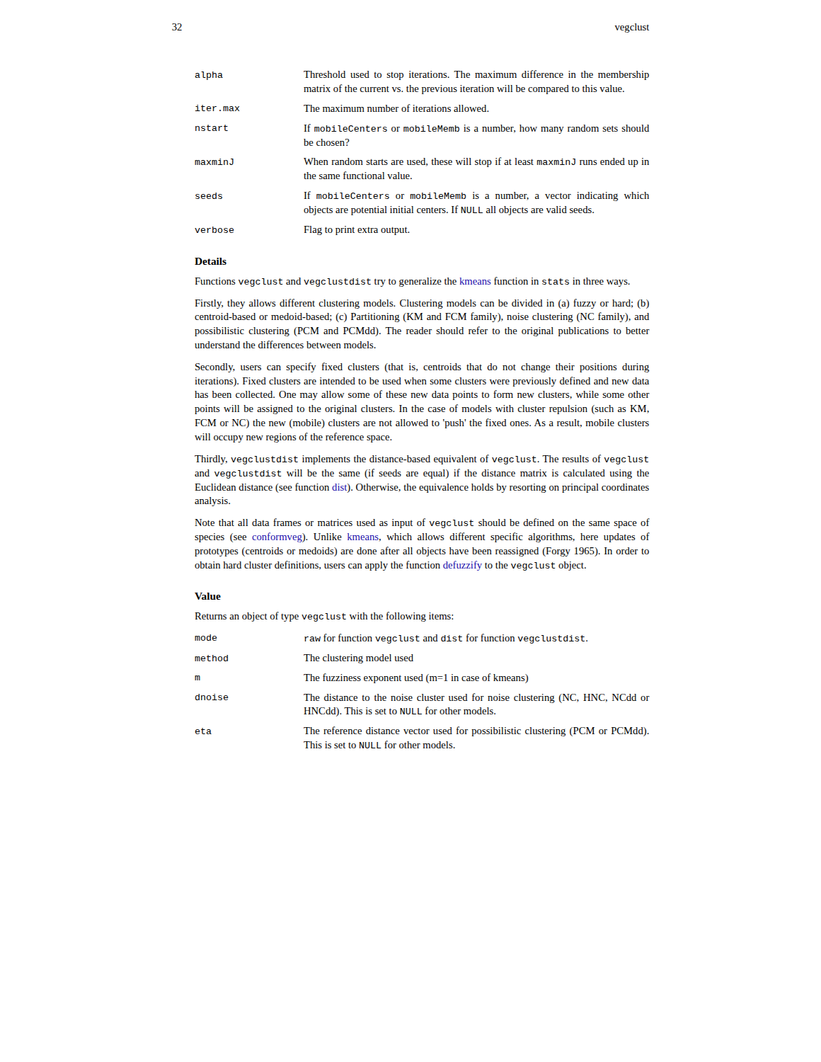32 vegclust
alpha
Threshold used to stop iterations. The maximum difference in the membership matrix of the current vs. the previous iteration will be compared to this value.
iter.max
The maximum number of iterations allowed.
nstart
If mobileCenters or mobileMemb is a number, how many random sets should be chosen?
maxminJ
When random starts are used, these will stop if at least maxminJ runs ended up in the same functional value.
seeds
If mobileCenters or mobileMemb is a number, a vector indicating which objects are potential initial centers. If NULL all objects are valid seeds.
verbose
Flag to print extra output.
Details
Functions vegclust and vegclustdist try to generalize the kmeans function in stats in three ways.
Firstly, they allows different clustering models. Clustering models can be divided in (a) fuzzy or hard; (b) centroid-based or medoid-based; (c) Partitioning (KM and FCM family), noise clustering (NC family), and possibilistic clustering (PCM and PCMdd). The reader should refer to the original publications to better understand the differences between models.
Secondly, users can specify fixed clusters (that is, centroids that do not change their positions during iterations). Fixed clusters are intended to be used when some clusters were previously defined and new data has been collected. One may allow some of these new data points to form new clusters, while some other points will be assigned to the original clusters. In the case of models with cluster repulsion (such as KM, FCM or NC) the new (mobile) clusters are not allowed to 'push' the fixed ones. As a result, mobile clusters will occupy new regions of the reference space.
Thirdly, vegclustdist implements the distance-based equivalent of vegclust. The results of vegclust and vegclustdist will be the same (if seeds are equal) if the distance matrix is calculated using the Euclidean distance (see function dist). Otherwise, the equivalence holds by resorting on principal coordinates analysis.
Note that all data frames or matrices used as input of vegclust should be defined on the same space of species (see conformveg). Unlike kmeans, which allows different specific algorithms, here updates of prototypes (centroids or medoids) are done after all objects have been reassigned (Forgy 1965). In order to obtain hard cluster definitions, users can apply the function defuzzify to the vegclust object.
Value
Returns an object of type vegclust with the following items:
mode
raw for function vegclust and dist for function vegclustdist.
method
The clustering model used
m
The fuzziness exponent used (m=1 in case of kmeans)
dnoise
The distance to the noise cluster used for noise clustering (NC, HNC, NCdd or HNCdd). This is set to NULL for other models.
eta
The reference distance vector used for possibilistic clustering (PCM or PCMdd). This is set to NULL for other models.